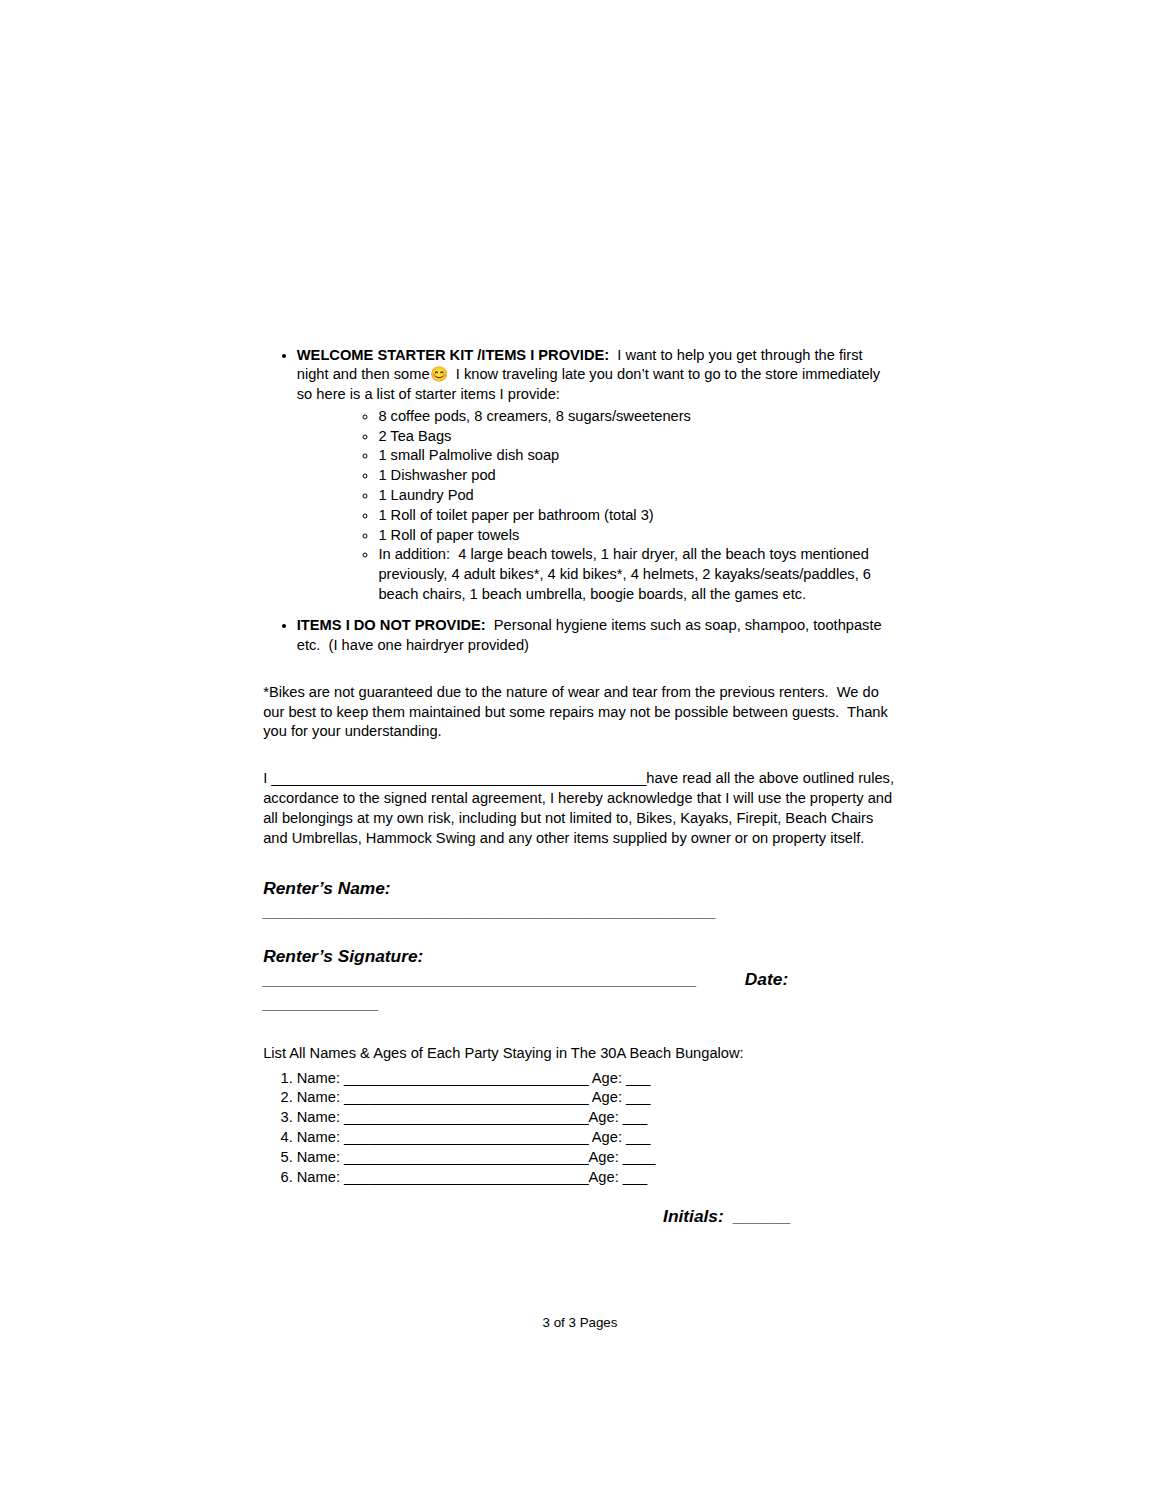WELCOME STARTER KIT /ITEMS I PROVIDE: I want to help you get through the first night and then some😊 I know traveling late you don’t want to go to the store immediately so here is a list of starter items I provide:
8 coffee pods, 8 creamers, 8 sugars/sweeteners
2 Tea Bags
1 small Palmolive dish soap
1 Dishwasher pod
1 Laundry Pod
1 Roll of toilet paper per bathroom (total 3)
1 Roll of paper towels
In addition: 4 large beach towels, 1 hair dryer, all the beach toys mentioned previously, 4 adult bikes*, 4 kid bikes*, 4 helmets, 2 kayaks/seats/paddles, 6 beach chairs, 1 beach umbrella, boogie boards, all the games etc.
ITEMS I DO NOT PROVIDE: Personal hygiene items such as soap, shampoo, toothpaste etc. (I have one hairdryer provided)
*Bikes are not guaranteed due to the nature of wear and tear from the previous renters. We do our best to keep them maintained but some repairs may not be possible between guests. Thank you for your understanding.
I ______________________________________________have read all the above outlined rules, accordance to the signed rental agreement, I hereby acknowledge that I will use the property and all belongings at my own risk, including but not limited to, Bikes, Kayaks, Firepit, Beach Chairs and Umbrellas, Hammock Swing and any other items supplied by owner or on property itself.
Renter’s Name:_______________________________________________
Renter’s Signature:_____________________________________________Date: ____________
List All Names & Ages of Each Party Staying in The 30A Beach Bungalow:
Name: ______________________________ Age: ___
Name: ______________________________ Age: ___
Name: ______________________________Age: ___
Name: ______________________________ Age: ___
Name: ______________________________Age: ____
Name: ______________________________Age: ___
Initials: ______
3 of 3 Pages